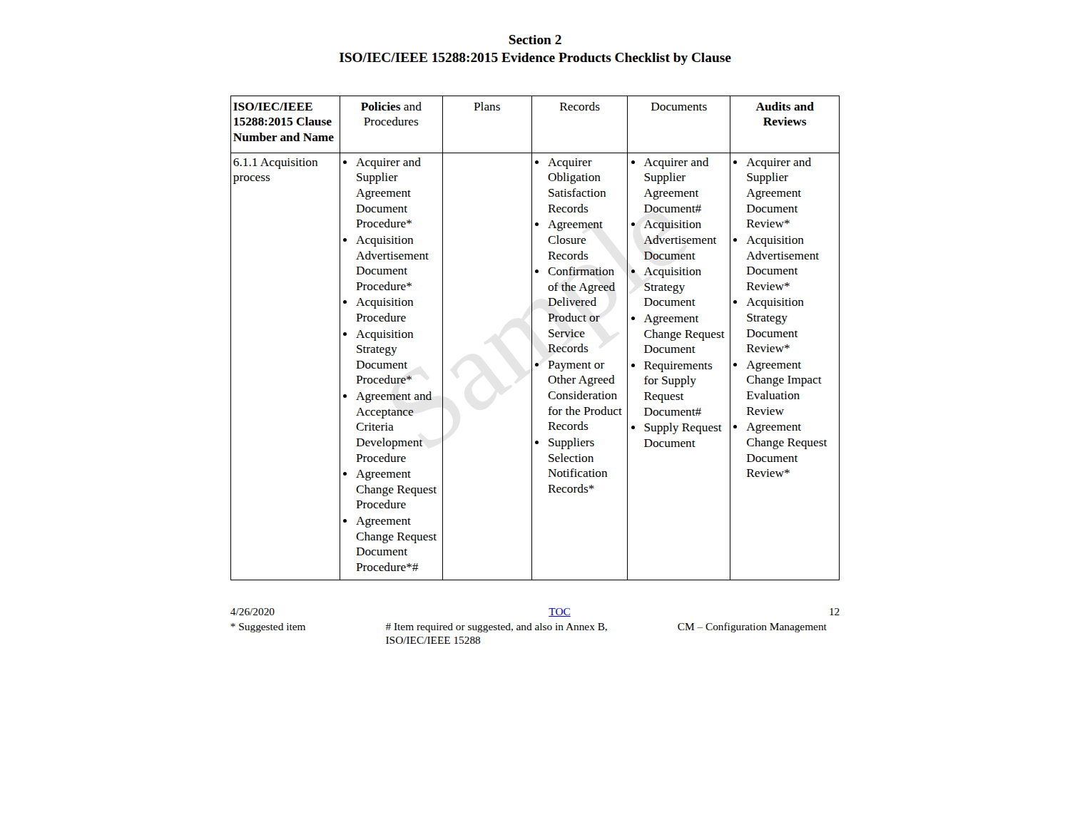Sample
Section 2 ISO/IEC/IEEE 15288:2015 Evidence Products Checklist by Clause
| ISO/IEC/IEEE 15288:2015 Clause Number and Name | Policies and Procedures | Plans | Records | Documents | Audits and Reviews |
| --- | --- | --- | --- | --- | --- |
| 6.1.1 Acquisition process | Acquirer and Supplier Agreement Document Procedure* Acquisition Advertisement Document Procedure* Acquisition Procedure Acquisition Strategy Document Procedure* Agreement and Acceptance Criteria Development Procedure Agreement Change Request Procedure Agreement Change Request Document Procedure*# | | Acquirer Obligation Satisfaction Records Agreement Closure Records Confirmation of the Agreed Delivered Product or Service Records Payment or Other Agreed Consideration for the Product Records Suppliers Selection Notification Records* | Acquirer and Supplier Agreement Document# Acquisition Advertisement Document Acquisition Strategy Document Agreement Change Request Document Requirements for Supply Request Document# Supply Request Document | Acquirer and Supplier Agreement Document Review* Acquisition Advertisement Document Review* Acquisition Strategy Document Review* Agreement Change Impact Evaluation Review Agreement Change Request Document Review* |
4/26/2020
TOC
12
* Suggested item
# Item required or suggested, and also in Annex B, ISO/IEC/IEEE 15288
CM – Configuration Management